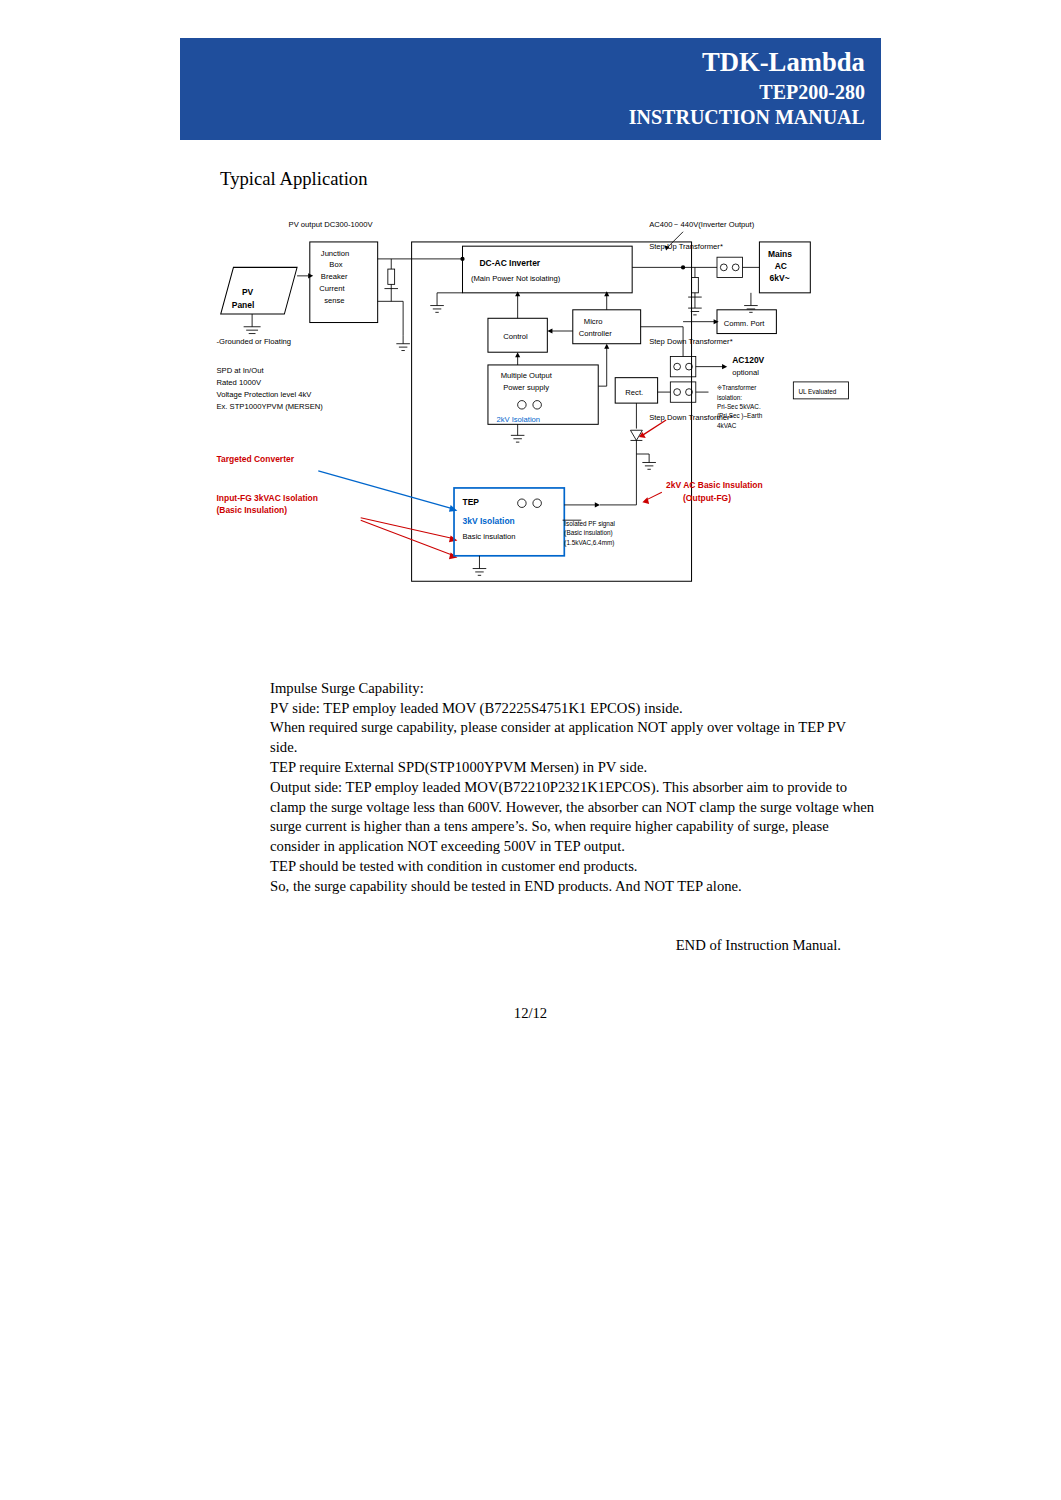TDK-Lambda
TEP200-280
INSTRUCTION MANUAL
Typical Application
PV output DC300-1000V PV Panel Junction Box Breaker Current sense -Grounded or Floating SPD at In/Out Rated 1000V Voltage Protection level 4kV Ex. STP1000YPVM (MERSEN) DC-AC Inverter (Main Power Not isolating) AC400－440V(Inverter Output) Step Up Transformer* Mains AC 6kV~ Comm. Port Control Micro Controller Step Down Transformer* AC120V optional Multiple Output Power supply 2kV Isolation Rect. Step Down Transformer* ※Transformer isolation: Pri-Sec 5kVAC. (Pri,Sec )–Earth 4kVAC UL Evaluated Targeted Converter Input-FG 3kVAC Isolation (Basic Insulation) TEP 3kV Isolation Basic insulation Isolated PF signal (Basic insulation) (1.5kVAC,6.4mm) 2kV AC Basic Insulation (Output-FG)
Impulse Surge Capability:
PV side: TEP employ leaded MOV (B72225S4751K1 EPCOS) inside.
When required surge capability, please consider at application NOT apply over voltage in TEP PV side.
TEP require External SPD(STP1000YPVM Mersen) in PV side.
Output side: TEP employ leaded MOV(B72210P2321K1EPCOS). This absorber aim to provide to clamp the surge voltage less than 600V. However, the absorber can NOT clamp the surge voltage when surge current is higher than a tens ampere’s. So, when require higher capability of surge, please consider in application NOT exceeding 500V in TEP output.
TEP should be tested with condition in customer end products.
So, the surge capability should be tested in END products. And NOT TEP alone.
END of Instruction Manual.
12/12